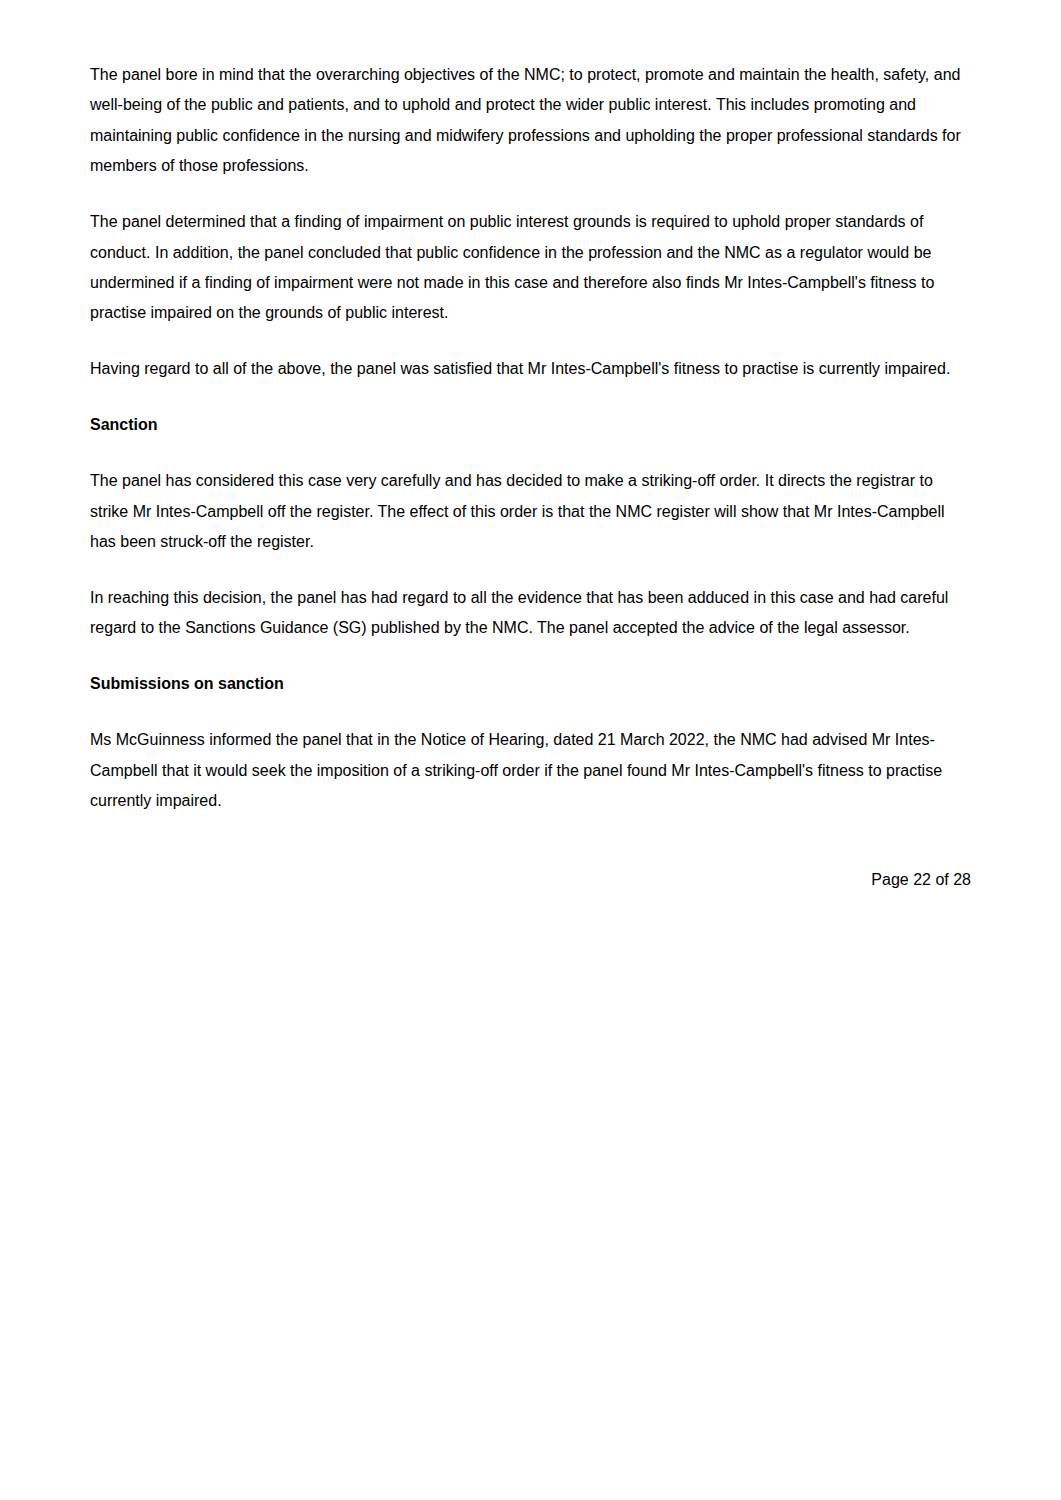The panel bore in mind that the overarching objectives of the NMC; to protect, promote and maintain the health, safety, and well-being of the public and patients, and to uphold and protect the wider public interest. This includes promoting and maintaining public confidence in the nursing and midwifery professions and upholding the proper professional standards for members of those professions.
The panel determined that a finding of impairment on public interest grounds is required to uphold proper standards of conduct. In addition, the panel concluded that public confidence in the profession and the NMC as a regulator would be undermined if a finding of impairment were not made in this case and therefore also finds Mr Intes-Campbell's fitness to practise impaired on the grounds of public interest.
Having regard to all of the above, the panel was satisfied that Mr Intes-Campbell's fitness to practise is currently impaired.
Sanction
The panel has considered this case very carefully and has decided to make a striking-off order. It directs the registrar to strike Mr Intes-Campbell off the register. The effect of this order is that the NMC register will show that Mr Intes-Campbell has been struck-off the register.
In reaching this decision, the panel has had regard to all the evidence that has been adduced in this case and had careful regard to the Sanctions Guidance (SG) published by the NMC. The panel accepted the advice of the legal assessor.
Submissions on sanction
Ms McGuinness informed the panel that in the Notice of Hearing, dated 21 March 2022, the NMC had advised Mr Intes-Campbell that it would seek the imposition of a striking-off order if the panel found Mr Intes-Campbell's fitness to practise currently impaired.
Page 22 of 28